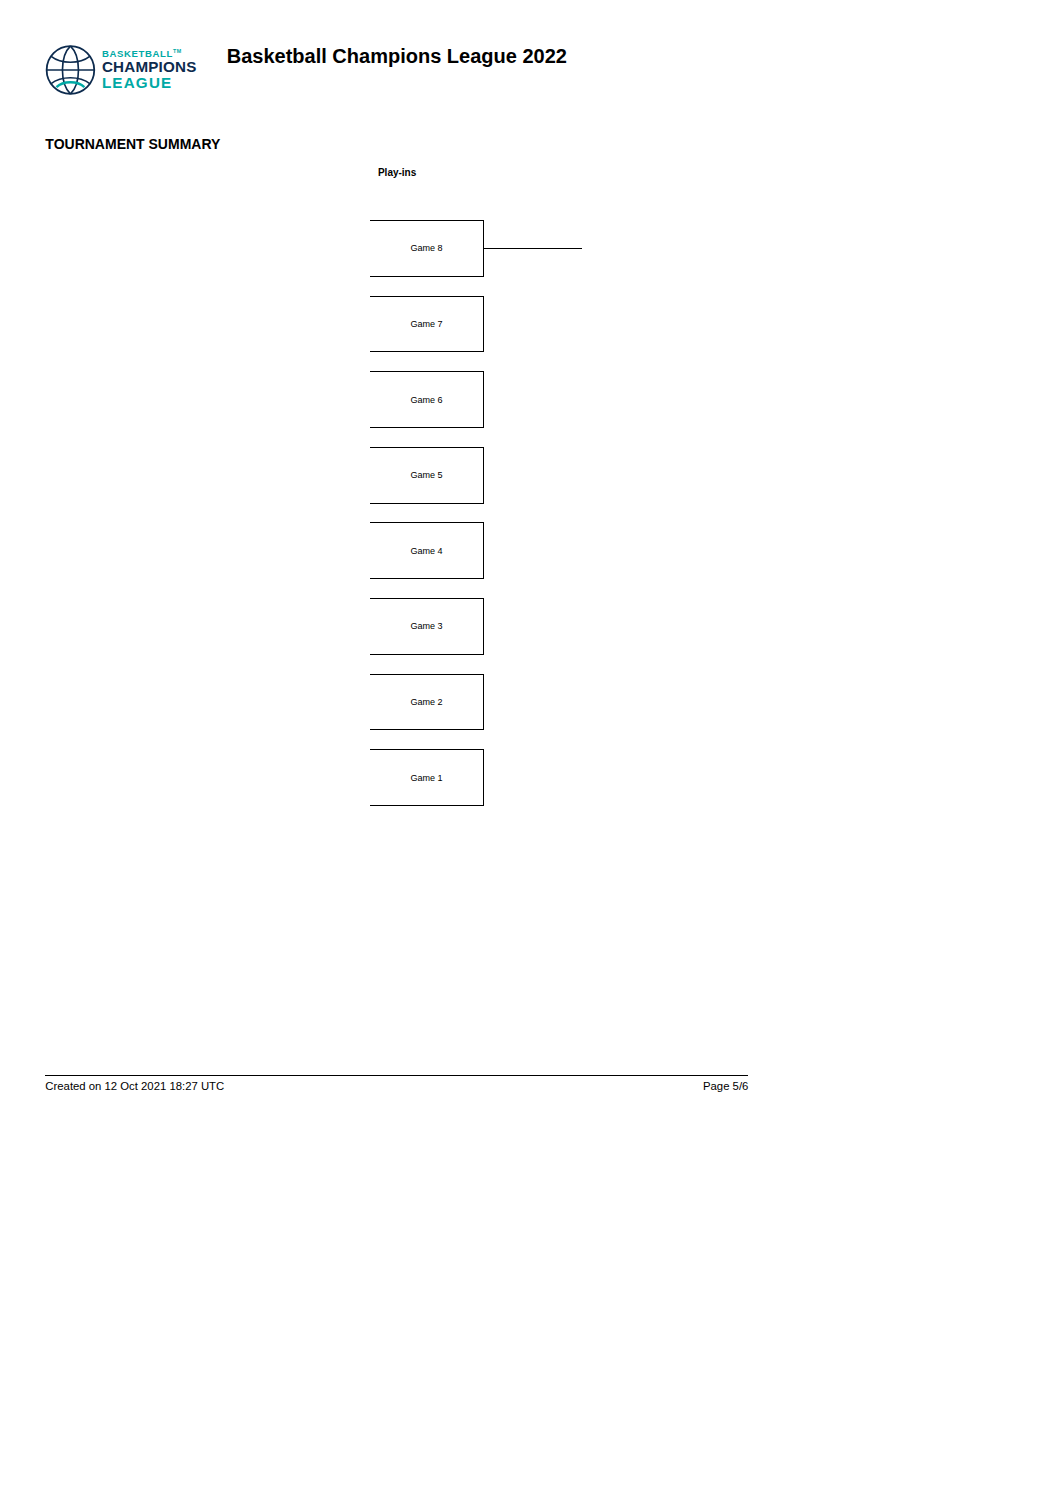BASKETBALLTM
CHAMPIONS
LEAGUE
Basketball Champions League 2022
TOURNAMENT SUMMARY
Play-ins
Game 8
Game 7
Game 6
Game 5
Game 4
Game 3
Game 2
Game 1
Created on 12 Oct 2021 18:27 UTC
Page 5/6